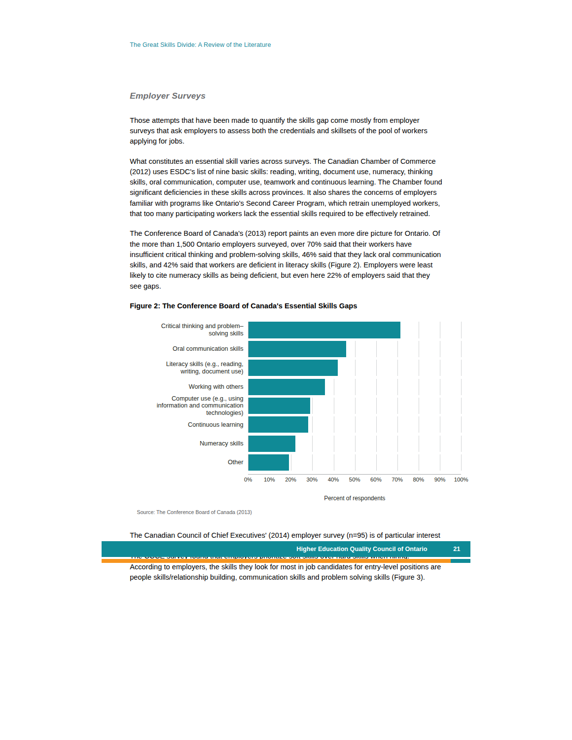The Great Skills Divide: A Review of the Literature
Employer Surveys
Those attempts that have been made to quantify the skills gap come mostly from employer surveys that ask employers to assess both the credentials and skillsets of the pool of workers applying for jobs.
What constitutes an essential skill varies across surveys. The Canadian Chamber of Commerce (2012) uses ESDC's list of nine basic skills: reading, writing, document use, numeracy, thinking skills, oral communication, computer use, teamwork and continuous learning. The Chamber found significant deficiencies in these skills across provinces. It also shares the concerns of employers familiar with programs like Ontario's Second Career Program, which retrain unemployed workers, that too many participating workers lack the essential skills required to be effectively retrained.
The Conference Board of Canada's (2013) report paints an even more dire picture for Ontario. Of the more than 1,500 Ontario employers surveyed, over 70% said that their workers have insufficient critical thinking and problem-solving skills, 46% said that they lack oral communication skills, and 42% said that workers are deficient in literacy skills (Figure 2). Employers were least likely to cite numeracy skills as being deficient, but even here 22% of employers said that they see gaps.
Figure 2: The Conference Board of Canada's Essential Skills Gaps
Critical thinking and problem–
solving skills
Oral communication skills
Literacy skills (e.g., reading,
writing, document use)
Working with others
Computer use (e.g., using
information and communication
technologies)
Continuous learning
Numeracy skills
Other
0% 10% 20% 30% 40% 50% 60% 70% 80% 90% 100%
Percent of respondents
Source: The Conference Board of Canada (2013)
The Canadian Council of Chief Executives' (2014) employer survey (n=95) is of particular interest to this report because it asked employers what skills they look for in entry-level hires specifically. The CCCE survey found that employers prioritize soft skills over hard skills when hiring. According to employers, the skills they look for most in job candidates for entry-level positions are people skills/relationship building, communication skills and problem solving skills (Figure 3).
Higher Education Quality Council of Ontario 21